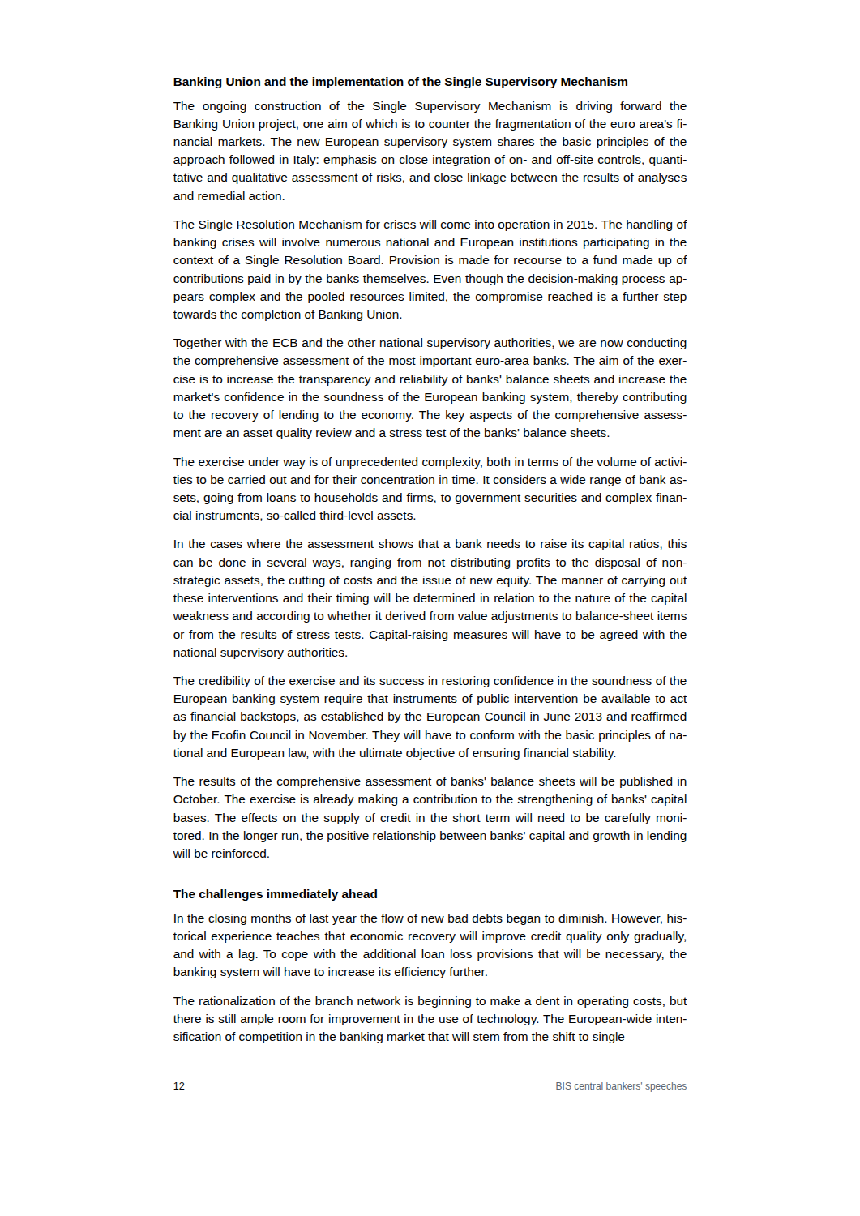Banking Union and the implementation of the Single Supervisory Mechanism
The ongoing construction of the Single Supervisory Mechanism is driving forward the Banking Union project, one aim of which is to counter the fragmentation of the euro area's financial markets. The new European supervisory system shares the basic principles of the approach followed in Italy: emphasis on close integration of on- and off-site controls, quantitative and qualitative assessment of risks, and close linkage between the results of analyses and remedial action.
The Single Resolution Mechanism for crises will come into operation in 2015. The handling of banking crises will involve numerous national and European institutions participating in the context of a Single Resolution Board. Provision is made for recourse to a fund made up of contributions paid in by the banks themselves. Even though the decision-making process appears complex and the pooled resources limited, the compromise reached is a further step towards the completion of Banking Union.
Together with the ECB and the other national supervisory authorities, we are now conducting the comprehensive assessment of the most important euro-area banks. The aim of the exercise is to increase the transparency and reliability of banks' balance sheets and increase the market's confidence in the soundness of the European banking system, thereby contributing to the recovery of lending to the economy. The key aspects of the comprehensive assessment are an asset quality review and a stress test of the banks' balance sheets.
The exercise under way is of unprecedented complexity, both in terms of the volume of activities to be carried out and for their concentration in time. It considers a wide range of bank assets, going from loans to households and firms, to government securities and complex financial instruments, so-called third-level assets.
In the cases where the assessment shows that a bank needs to raise its capital ratios, this can be done in several ways, ranging from not distributing profits to the disposal of non-strategic assets, the cutting of costs and the issue of new equity. The manner of carrying out these interventions and their timing will be determined in relation to the nature of the capital weakness and according to whether it derived from value adjustments to balance-sheet items or from the results of stress tests. Capital-raising measures will have to be agreed with the national supervisory authorities.
The credibility of the exercise and its success in restoring confidence in the soundness of the European banking system require that instruments of public intervention be available to act as financial backstops, as established by the European Council in June 2013 and reaffirmed by the Ecofin Council in November. They will have to conform with the basic principles of national and European law, with the ultimate objective of ensuring financial stability.
The results of the comprehensive assessment of banks' balance sheets will be published in October. The exercise is already making a contribution to the strengthening of banks' capital bases. The effects on the supply of credit in the short term will need to be carefully monitored. In the longer run, the positive relationship between banks' capital and growth in lending will be reinforced.
The challenges immediately ahead
In the closing months of last year the flow of new bad debts began to diminish. However, historical experience teaches that economic recovery will improve credit quality only gradually, and with a lag. To cope with the additional loan loss provisions that will be necessary, the banking system will have to increase its efficiency further.
The rationalization of the branch network is beginning to make a dent in operating costs, but there is still ample room for improvement in the use of technology. The European-wide intensification of competition in the banking market that will stem from the shift to single
12 BIS central bankers' speeches